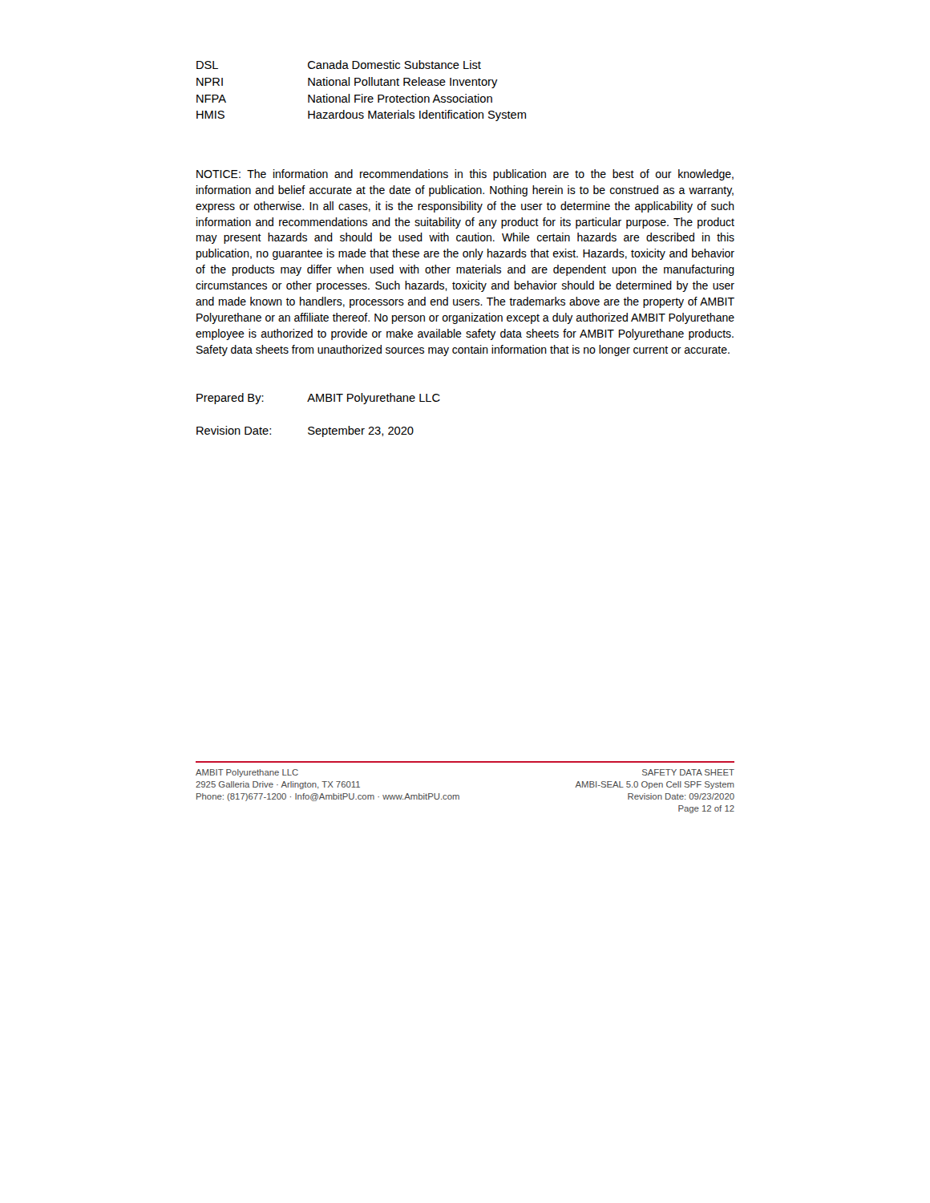| DSL | Canada Domestic Substance List |
| NPRI | National Pollutant Release Inventory |
| NFPA | National Fire Protection Association |
| HMIS | Hazardous Materials Identification System |
NOTICE: The information and recommendations in this publication are to the best of our knowledge, information and belief accurate at the date of publication. Nothing herein is to be construed as a warranty, express or otherwise. In all cases, it is the responsibility of the user to determine the applicability of such information and recommendations and the suitability of any product for its particular purpose. The product may present hazards and should be used with caution. While certain hazards are described in this publication, no guarantee is made that these are the only hazards that exist. Hazards, toxicity and behavior of the products may differ when used with other materials and are dependent upon the manufacturing circumstances or other processes. Such hazards, toxicity and behavior should be determined by the user and made known to handlers, processors and end users. The trademarks above are the property of AMBIT Polyurethane or an affiliate thereof. No person or organization except a duly authorized AMBIT Polyurethane employee is authorized to provide or make available safety data sheets for AMBIT Polyurethane products. Safety data sheets from unauthorized sources may contain information that is no longer current or accurate.
| Prepared By: | AMBIT Polyurethane LLC |
| Revision Date: | September 23, 2020 |
AMBIT Polyurethane LLC
2925 Galleria Drive · Arlington, TX 76011
Phone: (817)677-1200 · Info@AmbitPU.com · www.AmbitPU.com
SAFETY DATA SHEET
AMBI-SEAL 5.0 Open Cell SPF System
Revision Date: 09/23/2020
Page 12 of 12